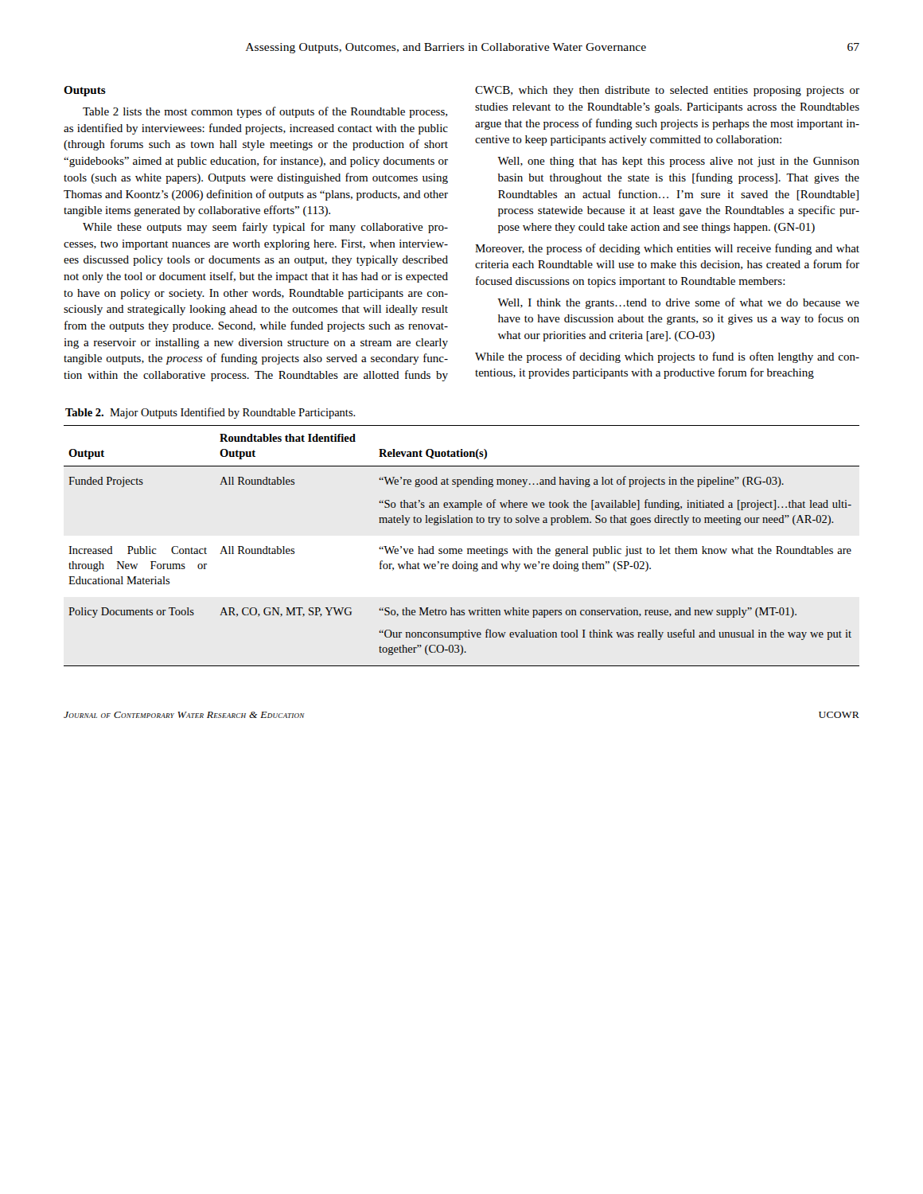Assessing Outputs, Outcomes, and Barriers in Collaborative Water Governance
67
Outputs
Table 2 lists the most common types of outputs of the Roundtable process, as identified by interviewees: funded projects, increased contact with the public (through forums such as town hall style meetings or the production of short “guidebooks” aimed at public education, for instance), and policy documents or tools (such as white papers). Outputs were distinguished from outcomes using Thomas and Koontz’s (2006) definition of outputs as “plans, products, and other tangible items generated by collaborative efforts” (113).
While these outputs may seem fairly typical for many collaborative processes, two important nuances are worth exploring here. First, when interviewees discussed policy tools or documents as an output, they typically described not only the tool or document itself, but the impact that it has had or is expected to have on policy or society. In other words, Roundtable participants are consciously and strategically looking ahead to the outcomes that will ideally result from the outputs they produce. Second, while funded projects such as renovating a reservoir or installing a new diversion structure on a stream are clearly tangible outputs, the process of funding projects also served a secondary function within the collaborative process. The Roundtables are allotted funds by CWCB, which they then distribute to selected entities proposing projects or studies relevant to the Roundtable’s goals. Participants across the Roundtables argue that the process of funding such projects is perhaps the most important incentive to keep participants actively committed to collaboration:
Well, one thing that has kept this process alive not just in the Gunnison basin but throughout the state is this [funding process]. That gives the Roundtables an actual function… I’m sure it saved the [Roundtable] process statewide because it at least gave the Roundtables a specific purpose where they could take action and see things happen. (GN-01)
Moreover, the process of deciding which entities will receive funding and what criteria each Roundtable will use to make this decision, has created a forum for focused discussions on topics important to Roundtable members:
Well, I think the grants…tend to drive some of what we do because we have to have discussion about the grants, so it gives us a way to focus on what our priorities and criteria [are]. (CO-03)
While the process of deciding which projects to fund is often lengthy and contentious, it provides participants with a productive forum for breaching
Table 2. Major Outputs Identified by Roundtable Participants.
| Output | Roundtables that Identified Output | Relevant Quotation(s) |
| --- | --- | --- |
| Funded Projects | All Roundtables | “We’re good at spending money…and having a lot of projects in the pipeline” (RG-03). “So that’s an example of where we took the [available] funding, initiated a [project]…that lead ultimately to legislation to try to solve a problem. So that goes directly to meeting our need” (AR-02). |
| Increased Public Contact through New Forums or Educational Materials | All Roundtables | “We’ve had some meetings with the general public just to let them know what the Roundtables are for, what we’re doing and why we’re doing them” (SP-02). |
| Policy Documents or Tools | AR, CO, GN, MT, SP, YWG | “So, the Metro has written white papers on conservation, reuse, and new supply” (MT-01). “Our nonconsumptive flow evaluation tool I think was really useful and unusual in the way we put it together” (CO-03). |
Journal of Contemporary Water Research & Education
UCOWR